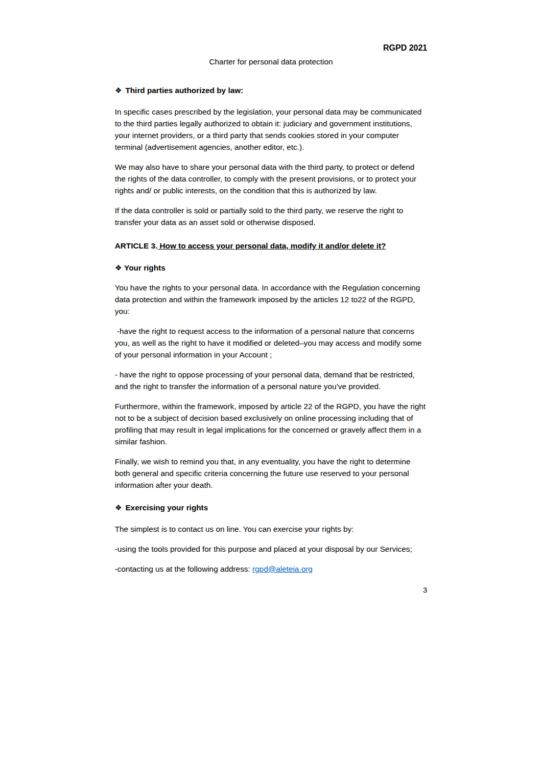RGPD 2021
Charter for personal data protection
❖Third parties authorized by law:
In specific cases prescribed by the legislation, your personal data may be communicated to the third parties legally authorized to obtain it: judiciary and government institutions, your internet providers, or a third party that sends cookies stored in your computer terminal (advertisement agencies, another editor, etc.).
We may also have to share your personal data with the third party, to protect or defend the rights of the data controller, to comply with the present provisions, or to protect your rights and/ or public interests, on the condition that this is authorized by law.
If the data controller is sold or partially sold to the third party, we reserve the right to transfer your data as an asset sold or otherwise disposed.
ARTICLE 3. How to access your personal data, modify it and/or delete it?
❖Your rights
You have the rights to your personal data. In accordance with the Regulation concerning data protection and within the framework imposed by the articles 12 to22 of the RGPD, you:
-have the right to request access to the information of a personal nature that concerns you, as well as the right to have it modified or deleted–you may access and modify some of your personal information in your Account ;
- have the right to oppose processing of your personal data, demand that be restricted, and the right to transfer the information of a personal nature you’ve provided.
Furthermore, within the framework, imposed by article 22 of the RGPD, you have the right not to be a subject of decision based exclusively on online processing including that of profiling that may result in legal implications for the concerned or gravely affect them in a similar fashion.
Finally, we wish to remind you that, in any eventuality, you have the right to determine both general and specific criteria concerning the future use reserved to your personal information after your death.
❖Exercising your rights
The simplest is to contact us on line. You can exercise your rights by:
-using the tools provided for this purpose and placed at your disposal by our Services;
-contacting us at the following address: rgpd@aleteia.org
3